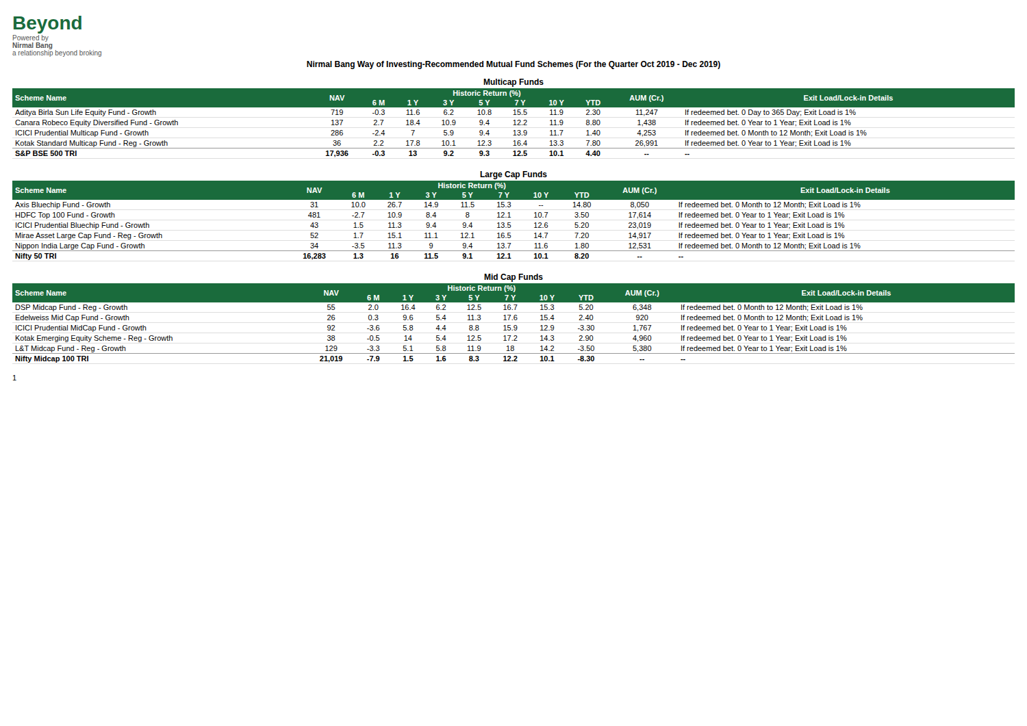Beyond
Powered by
Nirmal Bang
a relationship beyond broking
Nirmal Bang Way of Investing-Recommended Mutual Fund Schemes (For the Quarter Oct 2019 - Dec 2019)
Multicap Funds
| Scheme Name | NAV | Historic Return (%) | AUM (Cr.) | Exit Load/Lock-in Details |
| --- | --- | --- | --- | --- |
| 6 M | 1 Y | 3 Y | 5 Y | 7 Y | 10 Y | YTD |
| Aditya Birla Sun Life Equity Fund - Growth | 719 | -0.3 | 11.6 | 6.2 | 10.8 | 15.5 | 11.9 | 2.30 | 11,247 | If redeemed bet. 0 Day to 365 Day; Exit Load is 1% |
| Canara Robeco Equity Diversified Fund - Growth | 137 | 2.7 | 18.4 | 10.9 | 9.4 | 12.2 | 11.9 | 8.80 | 1,438 | If redeemed bet. 0 Year to 1 Year; Exit Load is 1% |
| ICICI Prudential Multicap Fund - Growth | 286 | -2.4 | 7 | 5.9 | 9.4 | 13.9 | 11.7 | 1.40 | 4,253 | If redeemed bet. 0 Month to 12 Month; Exit Load is 1% |
| Kotak Standard Multicap Fund - Reg - Growth | 36 | 2.2 | 17.8 | 10.1 | 12.3 | 16.4 | 13.3 | 7.80 | 26,991 | If redeemed bet. 0 Year to 1 Year; Exit Load is 1% |
| S&P BSE 500 TRI | 17,936 | -0.3 | 13 | 9.2 | 9.3 | 12.5 | 10.1 | 4.40 | -- | -- |
Large Cap Funds
| Scheme Name | NAV | Historic Return (%) | AUM (Cr.) | Exit Load/Lock-in Details |
| --- | --- | --- | --- | --- |
| 6 M | 1 Y | 3 Y | 5 Y | 7 Y | 10 Y | YTD |
| Axis Bluechip Fund - Growth | 31 | 10.0 | 26.7 | 14.9 | 11.5 | 15.3 | -- | 14.80 | 8,050 | If redeemed bet. 0 Month to 12 Month; Exit Load is 1% |
| HDFC Top 100 Fund - Growth | 481 | -2.7 | 10.9 | 8.4 | 8 | 12.1 | 10.7 | 3.50 | 17,614 | If redeemed bet. 0 Year to 1 Year; Exit Load is 1% |
| ICICI Prudential Bluechip Fund - Growth | 43 | 1.5 | 11.3 | 9.4 | 9.4 | 13.5 | 12.6 | 5.20 | 23,019 | If redeemed bet. 0 Year to 1 Year; Exit Load is 1% |
| Mirae Asset Large Cap Fund - Reg - Growth | 52 | 1.7 | 15.1 | 11.1 | 12.1 | 16.5 | 14.7 | 7.20 | 14,917 | If redeemed bet. 0 Year to 1 Year; Exit Load is 1% |
| Nippon India Large Cap Fund - Growth | 34 | -3.5 | 11.3 | 9 | 9.4 | 13.7 | 11.6 | 1.80 | 12,531 | If redeemed bet. 0 Month to 12 Month; Exit Load is 1% |
| Nifty 50 TRI | 16,283 | 1.3 | 16 | 11.5 | 9.1 | 12.1 | 10.1 | 8.20 | -- | -- |
Mid Cap Funds
| Scheme Name | NAV | Historic Return (%) | AUM (Cr.) | Exit Load/Lock-in Details |
| --- | --- | --- | --- | --- |
| 6 M | 1 Y | 3 Y | 5 Y | 7 Y | 10 Y | YTD |
| DSP Midcap Fund - Reg - Growth | 55 | 2.0 | 16.4 | 6.2 | 12.5 | 16.7 | 15.3 | 5.20 | 6,348 | If redeemed bet. 0 Month to 12 Month; Exit Load is 1% |
| Edelweiss Mid Cap Fund - Growth | 26 | 0.3 | 9.6 | 5.4 | 11.3 | 17.6 | 15.4 | 2.40 | 920 | If redeemed bet. 0 Month to 12 Month; Exit Load is 1% |
| ICICI Prudential MidCap Fund - Growth | 92 | -3.6 | 5.8 | 4.4 | 8.8 | 15.9 | 12.9 | -3.30 | 1,767 | If redeemed bet. 0 Year to 1 Year; Exit Load is 1% |
| Kotak Emerging Equity Scheme - Reg - Growth | 38 | -0.5 | 14 | 5.4 | 12.5 | 17.2 | 14.3 | 2.90 | 4,960 | If redeemed bet. 0 Year to 1 Year; Exit Load is 1% |
| L&T Midcap Fund - Reg - Growth | 129 | -3.3 | 5.1 | 5.8 | 11.9 | 18 | 14.2 | -3.50 | 5,380 | If redeemed bet. 0 Year to 1 Year; Exit Load is 1% |
| Nifty Midcap 100 TRI | 21,019 | -7.9 | 1.5 | 1.6 | 8.3 | 12.2 | 10.1 | -8.30 | -- | -- |
1